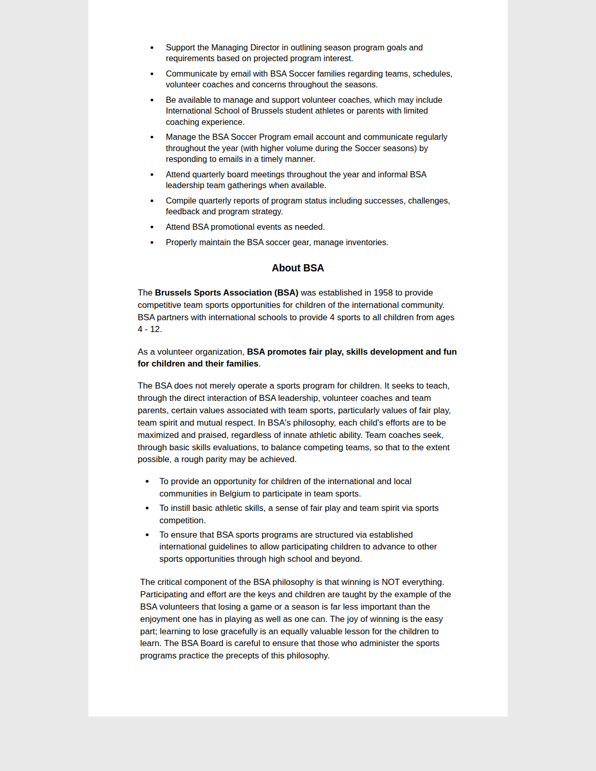Support the Managing Director in outlining season program goals and requirements based on projected program interest.
Communicate by email with BSA Soccer families regarding teams, schedules, volunteer coaches and concerns throughout the seasons.
Be available to manage and support volunteer coaches, which may include International School of Brussels student athletes or parents with limited coaching experience.
Manage the BSA Soccer Program email account and communicate regularly throughout the year (with higher volume during the Soccer seasons) by responding to emails in a timely manner.
Attend quarterly board meetings throughout the year and informal BSA leadership team gatherings when available.
Compile quarterly reports of program status including successes, challenges, feedback and program strategy.
Attend BSA promotional events as needed.
Properly maintain the BSA soccer gear, manage inventories.
About BSA
The Brussels Sports Association (BSA) was established in 1958 to provide competitive team sports opportunities for children of the international community. BSA partners with international schools to provide 4 sports to all children from ages 4 - 12.
As a volunteer organization, BSA promotes fair play, skills development and fun for children and their families.
The BSA does not merely operate a sports program for children. It seeks to teach, through the direct interaction of BSA leadership, volunteer coaches and team parents, certain values associated with team sports, particularly values of fair play, team spirit and mutual respect. In BSA's philosophy, each child's efforts are to be maximized and praised, regardless of innate athletic ability. Team coaches seek, through basic skills evaluations, to balance competing teams, so that to the extent possible, a rough parity may be achieved.
To provide an opportunity for children of the international and local communities in Belgium to participate in team sports.
To instill basic athletic skills, a sense of fair play and team spirit via sports competition.
To ensure that BSA sports programs are structured via established international guidelines to allow participating children to advance to other sports opportunities through high school and beyond.
The critical component of the BSA philosophy is that winning is NOT everything. Participating and effort are the keys and children are taught by the example of the BSA volunteers that losing a game or a season is far less important than the enjoyment one has in playing as well as one can. The joy of winning is the easy part; learning to lose gracefully is an equally valuable lesson for the children to learn. The BSA Board is careful to ensure that those who administer the sports programs practice the precepts of this philosophy.